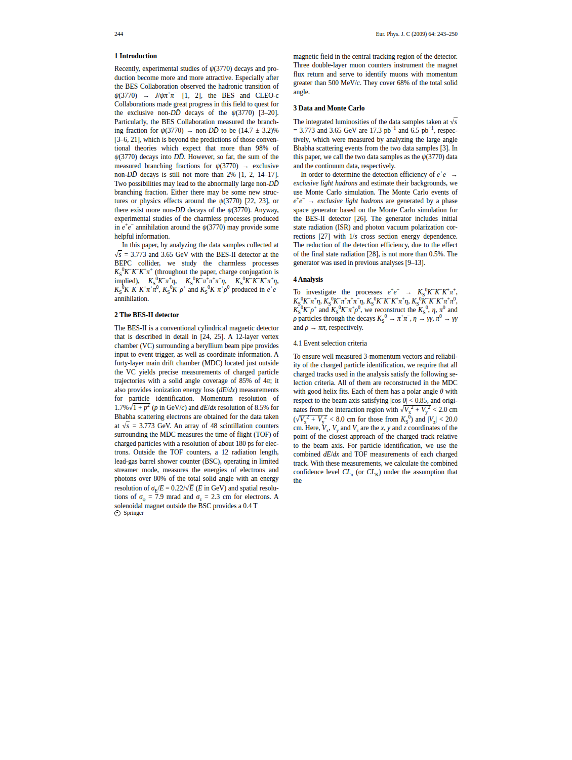244 Eur. Phys. J. C (2009) 64: 243–250
1 Introduction
Recently, experimental studies of ψ(3770) decays and production become more and more attractive. Especially after the BES Collaboration observed the hadronic transition of ψ(3770) → J/ψπ+π− [1, 2], the BES and CLEO-c Collaborations made great progress in this field to quest for the exclusive non-DD̄ decays of the ψ(3770) [3–20]. Particularly, the BES Collaboration measured the branching fraction for ψ(3770) → non-DD̄ to be (14.7 ± 3.2)% [3–6, 21], which is beyond the predictions of those conventional theories which expect that more than 98% of ψ(3770) decays into DD̄. However, so far, the sum of the measured branching fractions for ψ(3770) → exclusive non-DD̄ decays is still not more than 2% [1, 2, 14–17]. Two possibilities may lead to the abnormally large non-DD̄ branching fraction. Either there may be some new structures or physics effects around the ψ(3770) [22, 23], or there exist more non-DD̄ decays of the ψ(3770). Anyway, experimental studies of the charmless processes produced in e+e− annihilation around the ψ(3770) may provide some helpful information.
In this paper, by analyzing the data samples collected at √s = 3.773 and 3.65 GeV with the BES-II detector at the BEPC collider, we study the charmless processes KS0K−K−K+π+ (throughout the paper, charge conjugation is implied), KS0K−π+η, KS0K−π+π+π−η, KS0K−K−K+π+η, KS0K−K−K+π+π0, KS0K−ρ+ and KS0K−π+ρ0 produced in e+e− annihilation.
2 The BES-II detector
The BES-II is a conventional cylindrical magnetic detector that is described in detail in [24, 25]. A 12-layer vertex chamber (VC) surrounding a beryllium beam pipe provides input to event trigger, as well as coordinate information. A forty-layer main drift chamber (MDC) located just outside the VC yields precise measurements of charged particle trajectories with a solid angle coverage of 85% of 4π; it also provides ionization energy loss (dE/dx) measurements for particle identification. Momentum resolution of 1.7%√1 + p2 (p in GeV/c) and dE/dx resolution of 8.5% for Bhabha scattering electrons are obtained for the data taken at √s = 3.773 GeV. An array of 48 scintillation counters surrounding the MDC measures the time of flight (TOF) of charged particles with a resolution of about 180 ps for electrons. Outside the TOF counters, a 12 radiation length, lead-gas barrel shower counter (BSC), operating in limited streamer mode, measures the energies of electrons and photons over 80% of the total solid angle with an energy resolution of σE/E = 0.22/√E (E in GeV) and spatial resolutions of σφ = 7.9 mrad and σz = 2.3 cm for electrons. A solenoidal magnet outside the BSC provides a 0.4 T
magnetic field in the central tracking region of the detector. Three double-layer muon counters instrument the magnet flux return and serve to identify muons with momentum greater than 500 MeV/c. They cover 68% of the total solid angle.
3 Data and Monte Carlo
The integrated luminosities of the data samples taken at √s = 3.773 and 3.65 GeV are 17.3 pb−1 and 6.5 pb−1, respectively, which were measured by analyzing the large angle Bhabha scattering events from the two data samples [3]. In this paper, we call the two data samples as the ψ(3770) data and the continuum data, respectively.
In order to determine the detection efficiency of e+e− → exclusive light hadrons and estimate their backgrounds, we use Monte Carlo simulation. The Monte Carlo events of e+e− → exclusive light hadrons are generated by a phase space generator based on the Monte Carlo simulation for the BES-II detector [26]. The generator includes initial state radiation (ISR) and photon vacuum polarization corrections [27] with 1/s cross section energy dependence. The reduction of the detection efficiency, due to the effect of the final state radiation [28], is not more than 0.5%. The generator was used in previous analyses [9–13].
4 Analysis
To investigate the processes e+e− → KS0K−K−K+π+, KS0K−π+η, KS0K−π+π+π−η, KS0K−K−K+π+η, KS0K−K−K+π+π0, KS0K−ρ+ and KS0K−π+ρ0, we reconstruct the KS0, η, π0 and ρ particles through the decays KS0 → π+π−, η → γγ, π0 → γγ and ρ → ππ, respectively.
4.1 Event selection criteria
To ensure well measured 3-momentum vectors and reliability of the charged particle identification, we require that all charged tracks used in the analysis satisfy the following selection criteria. All of them are reconstructed in the MDC with good helix fits. Each of them has a polar angle θ with respect to the beam axis satisfying |cos θ| < 0.85, and originates from the interaction region with √Vx2 + Vy2 < 2.0 cm (√Vx2 + Vy2 < 8.0 cm for those from KS0) and |Vz| < 20.0 cm. Here, Vx, Vy and Vz are the x, y and z coordinates of the point of the closest approach of the charged track relative to the beam axis. For particle identification, we use the combined dE/dx and TOF measurements of each charged track. With these measurements, we calculate the combined confidence level CLπ (or CLK) under the assumption that the
Springer